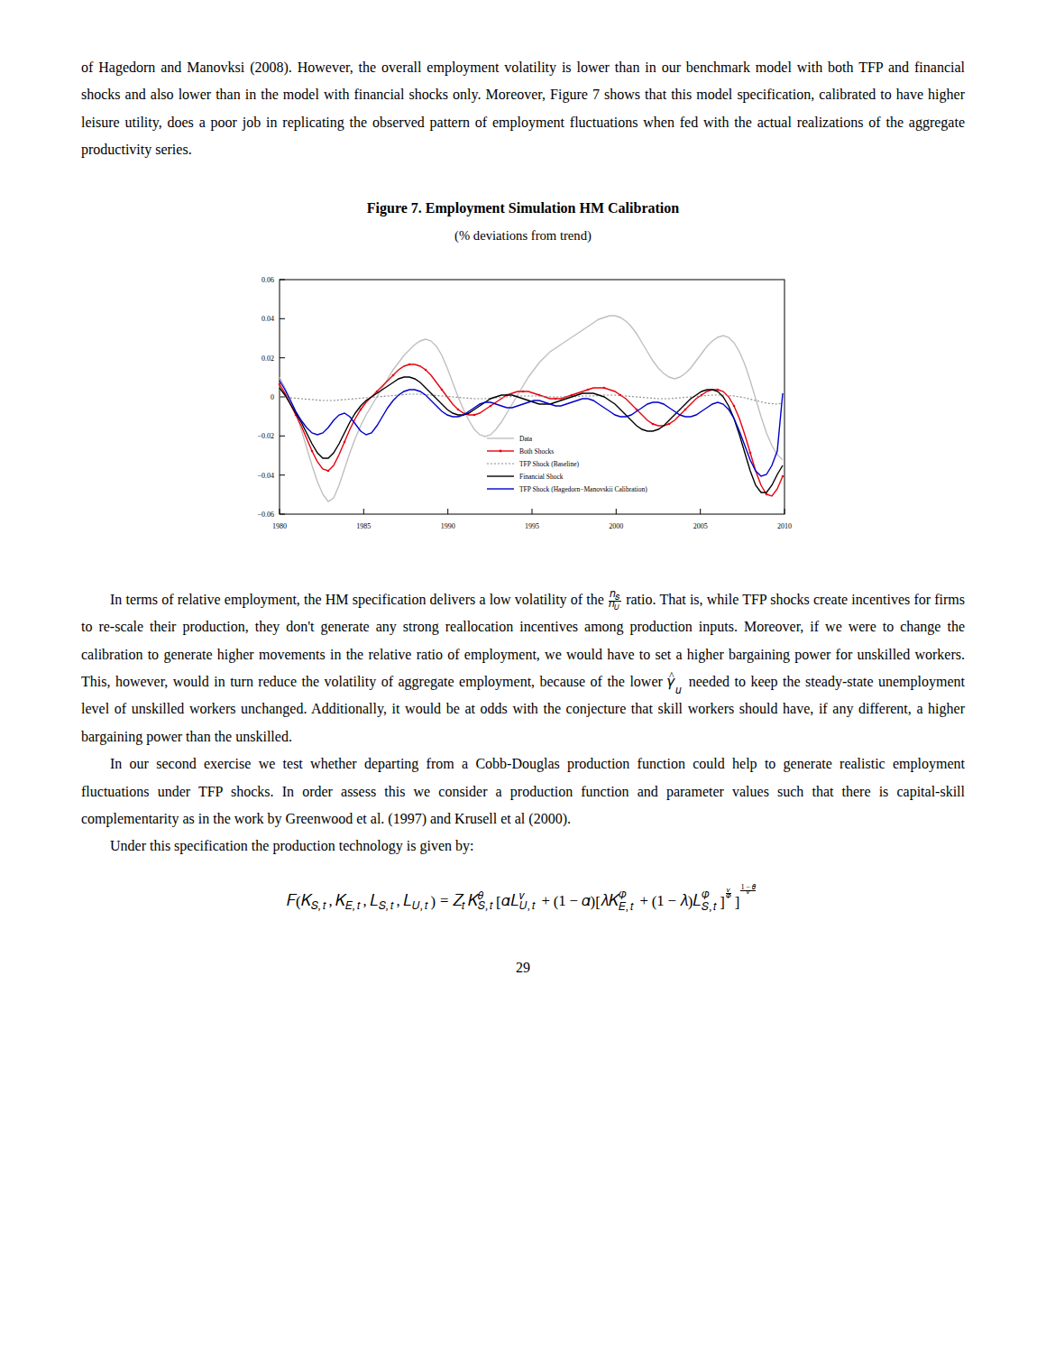of Hagedorn and Manovksi (2008). However, the overall employment volatility is lower than in our benchmark model with both TFP and financial shocks and also lower than in the model with financial shocks only. Moreover, Figure 7 shows that this model specification, calibrated to have higher leisure utility, does a poor job in replicating the observed pattern of employment fluctuations when fed with the actual realizations of the aggregate productivity series.
Figure 7. Employment Simulation HM Calibration
(% deviations from trend)
0.06 0.04 0.02 0 −0.02 −0.04 −0.06 1980 1985 1990 1995 2000 2005 2010 Data Both Shocks TFP Shock (Baseline) Financial Shock TFP Shock (Hagedorn−Manovskii Calibration)
In terms of relative employment, the HM specification delivers a low volatility of the nSnU ratio. That is, while TFP shocks create incentives for firms to re-scale their production, they don't generate any strong reallocation incentives among production inputs. Moreover, if we were to change the calibration to generate higher movements in the relative ratio of employment, we would have to set a higher bargaining power for unskilled workers. This, however, would in turn reduce the volatility of aggregate employment, because of the lower γ^u needed to keep the steady-state unemployment level of unskilled workers unchanged. Additionally, it would be at odds with the conjecture that skill workers should have, if any different, a higher bargaining power than the unskilled.
In our second exercise we test whether departing from a Cobb-Douglas production function could help to generate realistic employment fluctuations under TFP shocks. In order assess this we consider a production function and parameter values such that there is capital-skill complementarity as in the work by Greenwood et al. (1997) and Krusell et al (2000).
Under this specification the production technology is given by:
F(KS,t, KE,t, LS,t, LU,t) = Zt KS,tθ [ α LU,tν + (1−α) [ λ KE,tφ + (1−λ) LS,tφ ] νφ ] 1−θν
29